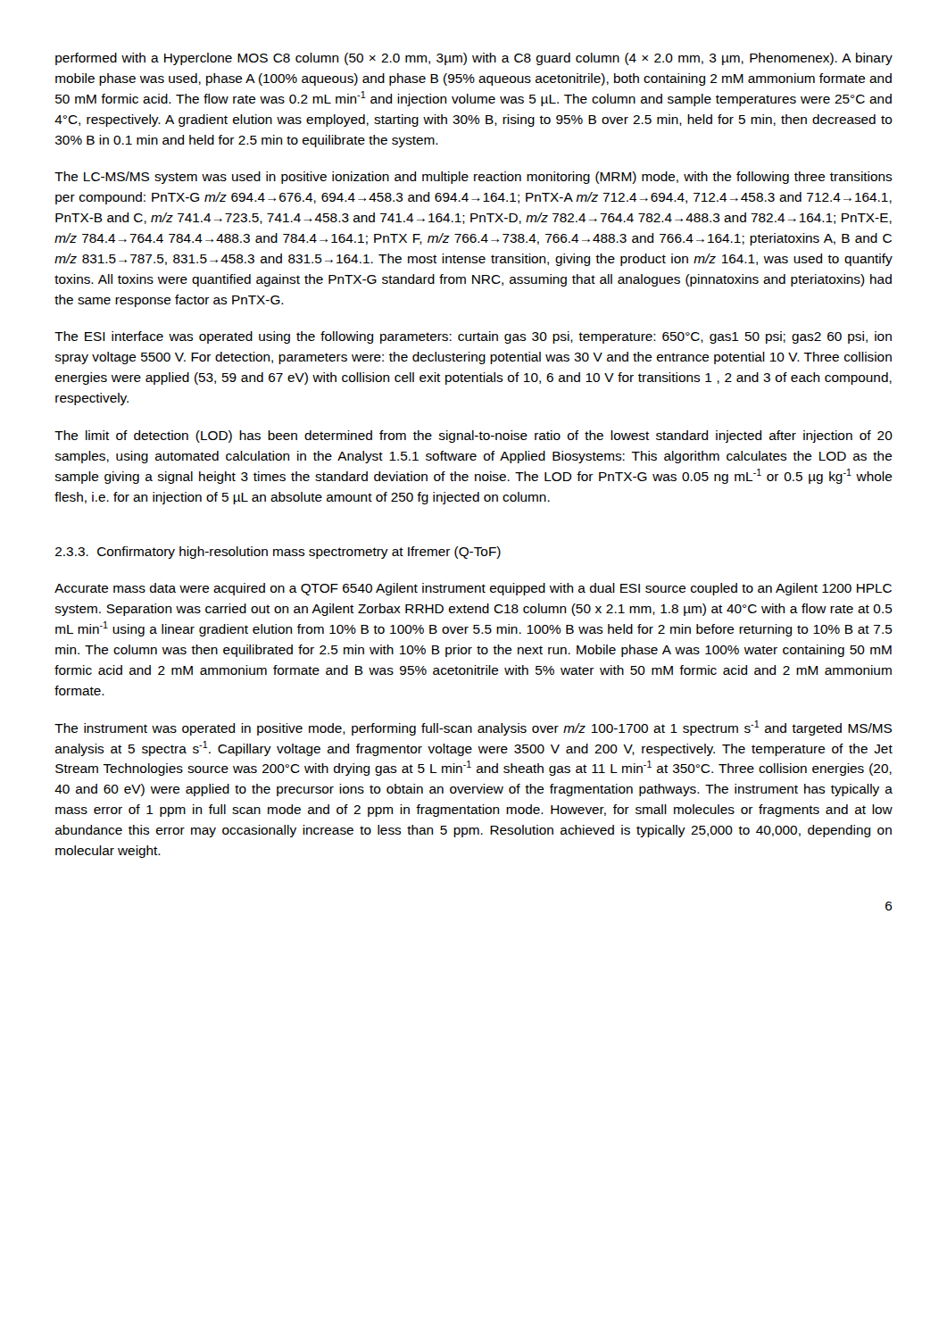performed with a Hyperclone MOS C8 column (50 × 2.0 mm, 3µm) with a C8 guard column (4 × 2.0 mm, 3 µm, Phenomenex). A binary mobile phase was used, phase A (100% aqueous) and phase B (95% aqueous acetonitrile), both containing 2 mM ammonium formate and 50 mM formic acid. The flow rate was 0.2 mL min-1 and injection volume was 5 µL. The column and sample temperatures were 25°C and 4°C, respectively. A gradient elution was employed, starting with 30% B, rising to 95% B over 2.5 min, held for 5 min, then decreased to 30% B in 0.1 min and held for 2.5 min to equilibrate the system.
The LC-MS/MS system was used in positive ionization and multiple reaction monitoring (MRM) mode, with the following three transitions per compound: PnTX-G m/z 694.4→676.4, 694.4→458.3 and 694.4→164.1; PnTX-A m/z 712.4→694.4, 712.4→458.3 and 712.4→164.1, PnTX-B and C, m/z 741.4→723.5, 741.4→458.3 and 741.4→164.1; PnTX-D, m/z 782.4→764.4 782.4→488.3 and 782.4→164.1; PnTX-E, m/z 784.4→764.4 784.4→488.3 and 784.4→164.1; PnTX F, m/z 766.4→738.4, 766.4→488.3 and 766.4→164.1; pteriatoxins A, B and C m/z 831.5→787.5, 831.5→458.3 and 831.5→164.1. The most intense transition, giving the product ion m/z 164.1, was used to quantify toxins. All toxins were quantified against the PnTX-G standard from NRC, assuming that all analogues (pinnatoxins and pteriatoxins) had the same response factor as PnTX-G.
The ESI interface was operated using the following parameters: curtain gas 30 psi, temperature: 650°C, gas1 50 psi; gas2 60 psi, ion spray voltage 5500 V. For detection, parameters were: the declustering potential was 30 V and the entrance potential 10 V. Three collision energies were applied (53, 59 and 67 eV) with collision cell exit potentials of 10, 6 and 10 V for transitions 1 , 2 and 3 of each compound, respectively.
The limit of detection (LOD) has been determined from the signal-to-noise ratio of the lowest standard injected after injection of 20 samples, using automated calculation in the Analyst 1.5.1 software of Applied Biosystems: This algorithm calculates the LOD as the sample giving a signal height 3 times the standard deviation of the noise. The LOD for PnTX-G was 0.05 ng mL-1 or 0.5 µg kg-1 whole flesh, i.e. for an injection of 5 µL an absolute amount of 250 fg injected on column.
2.3.3. Confirmatory high-resolution mass spectrometry at Ifremer (Q-ToF)
Accurate mass data were acquired on a QTOF 6540 Agilent instrument equipped with a dual ESI source coupled to an Agilent 1200 HPLC system. Separation was carried out on an Agilent Zorbax RRHD extend C18 column (50 x 2.1 mm, 1.8 µm) at 40°C with a flow rate at 0.5 mL min-1 using a linear gradient elution from 10% B to 100% B over 5.5 min. 100% B was held for 2 min before returning to 10% B at 7.5 min. The column was then equilibrated for 2.5 min with 10% B prior to the next run. Mobile phase A was 100% water containing 50 mM formic acid and 2 mM ammonium formate and B was 95% acetonitrile with 5% water with 50 mM formic acid and 2 mM ammonium formate.
The instrument was operated in positive mode, performing full-scan analysis over m/z 100-1700 at 1 spectrum s-1 and targeted MS/MS analysis at 5 spectra s-1. Capillary voltage and fragmentor voltage were 3500 V and 200 V, respectively. The temperature of the Jet Stream Technologies source was 200°C with drying gas at 5 L min-1 and sheath gas at 11 L min-1 at 350°C. Three collision energies (20, 40 and 60 eV) were applied to the precursor ions to obtain an overview of the fragmentation pathways. The instrument has typically a mass error of 1 ppm in full scan mode and of 2 ppm in fragmentation mode. However, for small molecules or fragments and at low abundance this error may occasionally increase to less than 5 ppm. Resolution achieved is typically 25,000 to 40,000, depending on molecular weight.
6